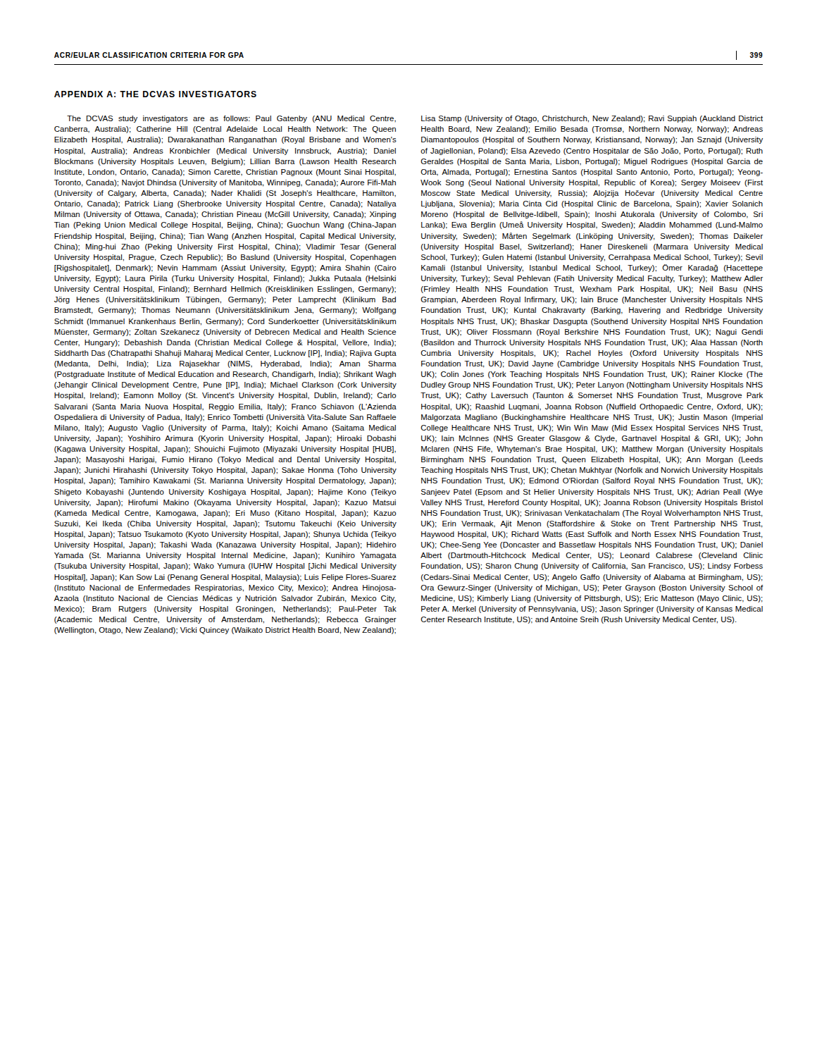ACR/EULAR Classification Criteria for GPA 399
Appendix A: The DCVAS Investigators
The DCVAS study investigators are as follows: Paul Gatenby (ANU Medical Centre, Canberra, Australia); Catherine Hill (Central Adelaide Local Health Network: The Queen Elizabeth Hospital, Australia); Dwarakanathan Ranganathan (Royal Brisbane and Women's Hospital, Australia); Andreas Kronbichler (Medical University Innsbruck, Austria); Daniel Blockmans (University Hospitals Leuven, Belgium); Lillian Barra (Lawson Health Research Institute, London, Ontario, Canada); Simon Carette, Christian Pagnoux (Mount Sinai Hospital, Toronto, Canada); Navjot Dhindsa (University of Manitoba, Winnipeg, Canada); Aurore Fifi-Mah (University of Calgary, Alberta, Canada); Nader Khalidi (St Joseph's Healthcare, Hamilton, Ontario, Canada); Patrick Liang (Sherbrooke University Hospital Centre, Canada); Nataliya Milman (University of Ottawa, Canada); Christian Pineau (McGill University, Canada); Xinping Tian (Peking Union Medical College Hospital, Beijing, China); Guochun Wang (China-Japan Friendship Hospital, Beijing, China); Tian Wang (Anzhen Hospital, Capital Medical University, China); Ming-hui Zhao (Peking University First Hospital, China); Vladimir Tesar (General University Hospital, Prague, Czech Republic); Bo Baslund (University Hospital, Copenhagen [Rigshospitalet], Denmark); Nevin Hammam (Assiut University, Egypt); Amira Shahin (Cairo University, Egypt); Laura Pirila (Turku University Hospital, Finland); Jukka Putaala (Helsinki University Central Hospital, Finland); Bernhard Hellmich (Kreiskliniken Esslingen, Germany); Jörg Henes (Universitätsklinikum Tübingen, Germany); Peter Lamprecht (Klinikum Bad Bramstedt, Germany); Thomas Neumann (Universitätsklinikum Jena, Germany); Wolfgang Schmidt (Immanuel Krankenhaus Berlin, Germany); Cord Sunderkoetter (Universitätsklinikum Müenster, Germany); Zoltan Szekanecz (University of Debrecen Medical and Health Science Center, Hungary); Debashish Danda (Christian Medical College & Hospital, Vellore, India); Siddharth Das (Chatrapathi Shahuji Maharaj Medical Center, Lucknow [IP], India); Rajiva Gupta (Medanta, Delhi, India); Liza Rajasekhar (NIMS, Hyderabad, India); Aman Sharma (Postgraduate Institute of Medical Education and Research, Chandigarh, India); Shrikant Wagh (Jehangir Clinical Development Centre, Pune [IP], India); Michael Clarkson (Cork University Hospital, Ireland); Eamonn Molloy (St. Vincent's University Hospital, Dublin, Ireland); Carlo Salvarani (Santa Maria Nuova Hospital, Reggio Emilia, Italy); Franco Schiavon (L'Azienda Ospedaliera di University of Padua, Italy); Enrico Tombetti (Università Vita-Salute San Raffaele Milano, Italy); Augusto Vaglio (University of Parma, Italy); Koichi Amano (Saitama Medical University, Japan); Yoshihiro Arimura (Kyorin University Hospital, Japan); Hiroaki Dobashi (Kagawa University Hospital, Japan); Shouichi Fujimoto (Miyazaki University Hospital [HUB], Japan); Masayoshi Harigai, Fumio Hirano (Tokyo Medical and Dental University Hospital, Japan); Junichi Hirahashi (University Tokyo Hospital, Japan); Sakae Honma (Toho University Hospital, Japan); Tamihiro Kawakami (St. Marianna University Hospital Dermatology, Japan); Shigeto Kobayashi (Juntendo University Koshigaya Hospital, Japan); Hajime Kono (Teikyo University, Japan); Hirofumi Makino (Okayama University Hospital, Japan); Kazuo Matsui (Kameda Medical Centre, Kamogawa, Japan); Eri Muso (Kitano Hospital, Japan); Kazuo Suzuki, Kei Ikeda (Chiba University Hospital, Japan); Tsutomu Takeuchi (Keio University Hospital, Japan); Tatsuo Tsukamoto (Kyoto University Hospital, Japan); Shunya Uchida (Teikyo University Hospital, Japan); Takashi Wada (Kanazawa University Hospital, Japan); Hidehiro Yamada (St. Marianna University Hospital Internal Medicine, Japan); Kunihiro Yamagata (Tsukuba University Hospital, Japan); Wako Yumura (IUHW Hospital [Jichi Medical University Hospital], Japan); Kan Sow Lai (Penang General Hospital, Malaysia); Luis Felipe Flores-Suarez (Instituto Nacional de Enfermedades Respiratorias, Mexico City, Mexico); Andrea Hinojosa-Azaola (Instituto Nacional de Ciencias Médicas y Nutrición Salvador Zubirán, Mexico City, Mexico); Bram Rutgers (University Hospital Groningen, Netherlands); Paul-Peter Tak (Academic Medical Centre, University of Amsterdam, Netherlands); Rebecca Grainger (Wellington, Otago, New Zealand); Vicki Quincey (Waikato District Health Board, New Zealand); Lisa Stamp (University of Otago, Christchurch, New Zealand); Ravi Suppiah (Auckland District Health Board, New Zealand); Emilio Besada (Tromsø, Northern Norway, Norway); Andreas Diamantopoulos (Hospital of Southern Norway, Kristiansand, Norway); Jan Sznajd (University of Jagiellonian, Poland); Elsa Azevedo (Centro Hospitalar de São João, Porto, Portugal); Ruth Geraldes (Hospital de Santa Maria, Lisbon, Portugal); Miguel Rodrigues (Hospital Garcia de Orta, Almada, Portugal); Ernestina Santos (Hospital Santo Antonio, Porto, Portugal); Yeong-Wook Song (Seoul National University Hospital, Republic of Korea); Sergey Moiseev (First Moscow State Medical University, Russia); Alojzija Hočevar (University Medical Centre Ljubljana, Slovenia); Maria Cinta Cid (Hospital Clinic de Barcelona, Spain); Xavier Solanich Moreno (Hospital de Bellvitge-Idibell, Spain); Inoshi Atukorala (University of Colombo, Sri Lanka); Ewa Berglin (Umeå University Hospital, Sweden); Aladdin Mohammed (Lund-Malmo University, Sweden); Mårten Segelmark (Linköping University, Sweden); Thomas Daikeler (University Hospital Basel, Switzerland); Haner Direskeneli (Marmara University Medical School, Turkey); Gulen Hatemi (Istanbul University, Cerrahpasa Medical School, Turkey); Sevil Kamali (Istanbul University, Istanbul Medical School, Turkey); Ömer Karadağ (Hacettepe University, Turkey); Seval Pehlevan (Fatih University Medical Faculty, Turkey); Matthew Adler (Frimley Health NHS Foundation Trust, Wexham Park Hospital, UK); Neil Basu (NHS Grampian, Aberdeen Royal Infirmary, UK); Iain Bruce (Manchester University Hospitals NHS Foundation Trust, UK); Kuntal Chakravarty (Barking, Havering and Redbridge University Hospitals NHS Trust, UK); Bhaskar Dasgupta (Southend University Hospital NHS Foundation Trust, UK); Oliver Flossmann (Royal Berkshire NHS Foundation Trust, UK); Nagui Gendi (Basildon and Thurrock University Hospitals NHS Foundation Trust, UK); Alaa Hassan (North Cumbria University Hospitals, UK); Rachel Hoyles (Oxford University Hospitals NHS Foundation Trust, UK); David Jayne (Cambridge University Hospitals NHS Foundation Trust, UK); Colin Jones (York Teaching Hospitals NHS Foundation Trust, UK); Rainer Klocke (The Dudley Group NHS Foundation Trust, UK); Peter Lanyon (Nottingham University Hospitals NHS Trust, UK); Cathy Laversuch (Taunton & Somerset NHS Foundation Trust, Musgrove Park Hospital, UK); Raashid Luqmani, Joanna Robson (Nuffield Orthopaedic Centre, Oxford, UK); Malgorzata Magliano (Buckinghamshire Healthcare NHS Trust, UK); Justin Mason (Imperial College Healthcare NHS Trust, UK); Win Win Maw (Mid Essex Hospital Services NHS Trust, UK); Iain McInnes (NHS Greater Glasgow & Clyde, Gartnavel Hospital & GRI, UK); John Mclaren (NHS Fife, Whyteman's Brae Hospital, UK); Matthew Morgan (University Hospitals Birmingham NHS Foundation Trust, Queen Elizabeth Hospital, UK); Ann Morgan (Leeds Teaching Hospitals NHS Trust, UK); Chetan Mukhtyar (Norfolk and Norwich University Hospitals NHS Foundation Trust, UK); Edmond O'Riordan (Salford Royal NHS Foundation Trust, UK); Sanjeev Patel (Epsom and St Helier University Hospitals NHS Trust, UK); Adrian Peall (Wye Valley NHS Trust, Hereford County Hospital, UK); Joanna Robson (University Hospitals Bristol NHS Foundation Trust, UK); Srinivasan Venkatachalam (The Royal Wolverhampton NHS Trust, UK); Erin Vermaak, Ajit Menon (Staffordshire & Stoke on Trent Partnership NHS Trust, Haywood Hospital, UK); Richard Watts (East Suffolk and North Essex NHS Foundation Trust, UK); Chee-Seng Yee (Doncaster and Bassetlaw Hospitals NHS Foundation Trust, UK); Daniel Albert (Dartmouth-Hitchcock Medical Center, US); Leonard Calabrese (Cleveland Clinic Foundation, US); Sharon Chung (University of California, San Francisco, US); Lindsy Forbess (Cedars-Sinai Medical Center, US); Angelo Gaffo (University of Alabama at Birmingham, US); Ora Gewurz-Singer (University of Michigan, US); Peter Grayson (Boston University School of Medicine, US); Kimberly Liang (University of Pittsburgh, US); Eric Matteson (Mayo Clinic, US); Peter A. Merkel (University of Pennsylvania, US); Jason Springer (University of Kansas Medical Center Research Institute, US); and Antoine Sreih (Rush University Medical Center, US).